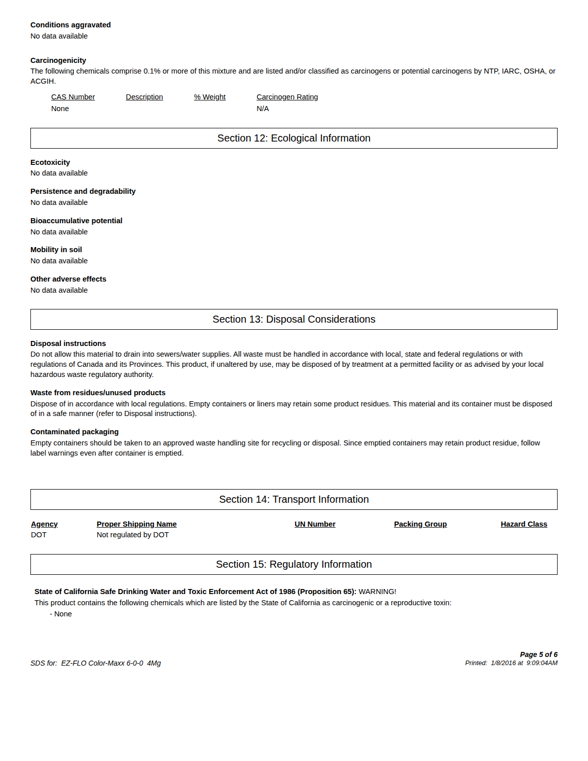Conditions aggravated
No data available
Carcinogenicity
The following chemicals comprise 0.1% or more of this mixture and are listed and/or classified as carcinogens or potential carcinogens by NTP, IARC, OSHA, or ACGIH.
| CAS Number | Description | % Weight | Carcinogen Rating |
| --- | --- | --- | --- |
| None | | | N/A |
Section 12: Ecological Information
Ecotoxicity
No data available
Persistence and degradability
No data available
Bioaccumulative potential
No data available
Mobility in soil
No data available
Other adverse effects
No data available
Section 13: Disposal Considerations
Disposal instructions
Do not allow this material to drain into sewers/water supplies. All waste must be handled in accordance with local, state and federal regulations or with regulations of Canada and its Provinces. This product, if unaltered by use, may be disposed of by treatment at a permitted facility or as advised by your local hazardous waste regulatory authority.
Waste from residues/unused products
Dispose of in accordance with local regulations. Empty containers or liners may retain some product residues. This material and its container must be disposed of in a safe manner (refer to Disposal instructions).
Contaminated packaging
Empty containers should be taken to an approved waste handling site for recycling or disposal. Since emptied containers may retain product residue, follow label warnings even after container is emptied.
Section 14: Transport Information
| Agency | Proper Shipping Name | UN Number | Packing Group | Hazard Class |
| --- | --- | --- | --- | --- |
| DOT | Not regulated by DOT | | | |
Section 15: Regulatory Information
State of California Safe Drinking Water and Toxic Enforcement Act of 1986 (Proposition 65): WARNING!
This product contains the following chemicals which are listed by the State of California as carcinogenic or a reproductive toxin:
- None
SDS for: EZ-FLO Color-Maxx 6-0-0 4Mg
Page 5 of 6
Printed: 1/8/2016 at 9:09:04AM